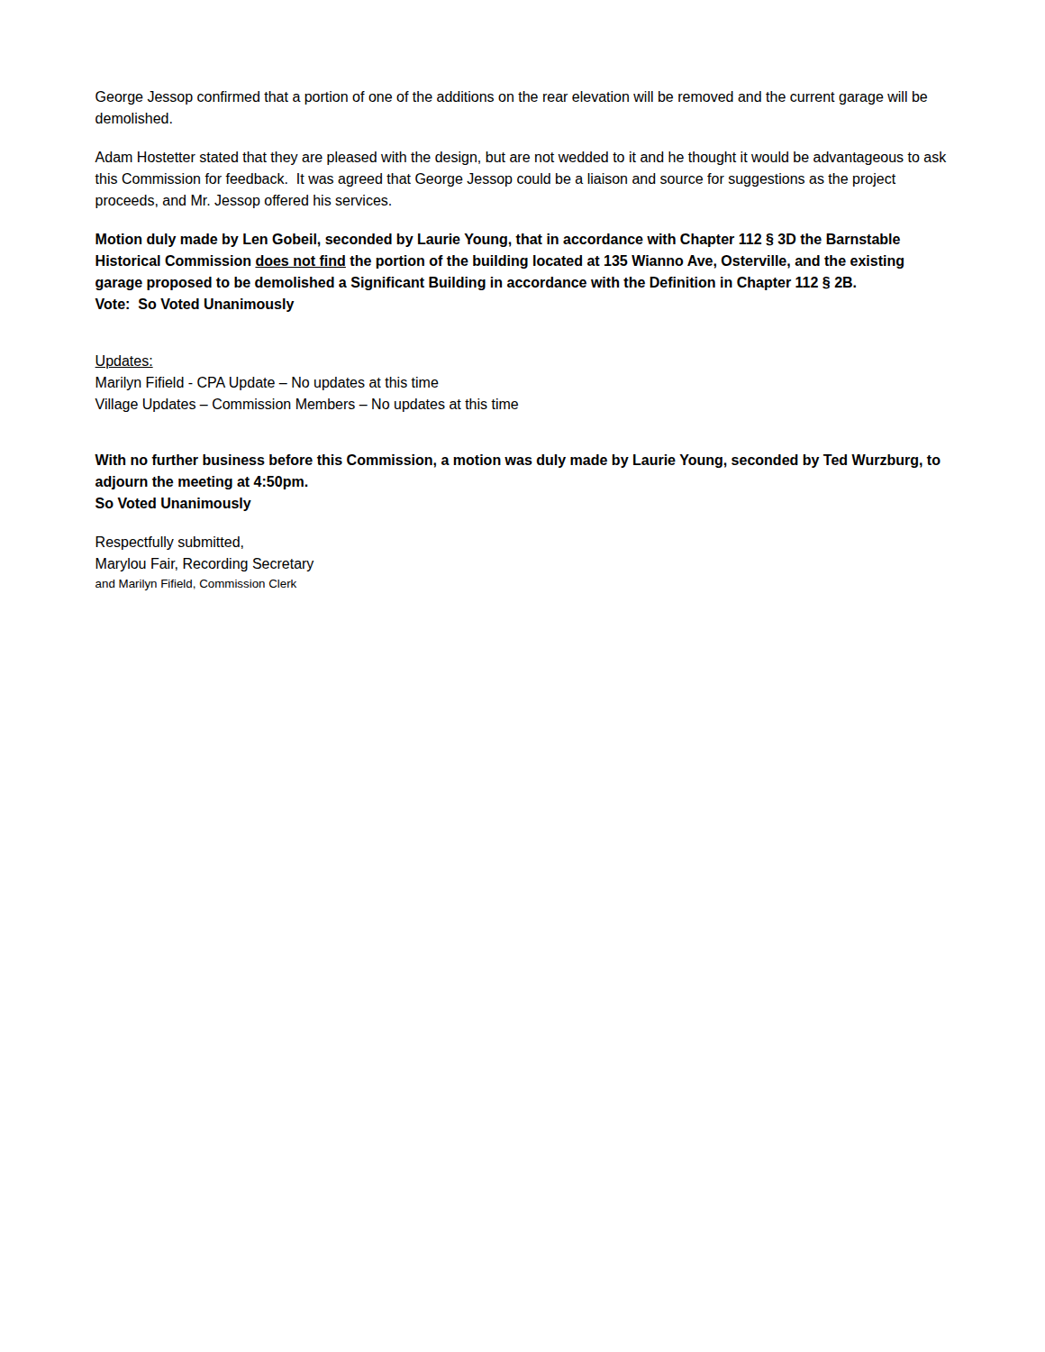George Jessop confirmed that a portion of one of the additions on the rear elevation will be removed and the current garage will be demolished.
Adam Hostetter stated that they are pleased with the design, but are not wedded to it and he thought it would be advantageous to ask this Commission for feedback. It was agreed that George Jessop could be a liaison and source for suggestions as the project proceeds, and Mr. Jessop offered his services.
Motion duly made by Len Gobeil, seconded by Laurie Young, that in accordance with Chapter 112 § 3D the Barnstable Historical Commission does not find the portion of the building located at 135 Wianno Ave, Osterville, and the existing garage proposed to be demolished a Significant Building in accordance with the Definition in Chapter 112 § 2B.
Vote: So Voted Unanimously
Updates:
Marilyn Fifield - CPA Update – No updates at this time
Village Updates – Commission Members – No updates at this time
With no further business before this Commission, a motion was duly made by Laurie Young, seconded by Ted Wurzburg, to adjourn the meeting at 4:50pm.
So Voted Unanimously
Respectfully submitted,
Marylou Fair, Recording Secretary
and Marilyn Fifield, Commission Clerk